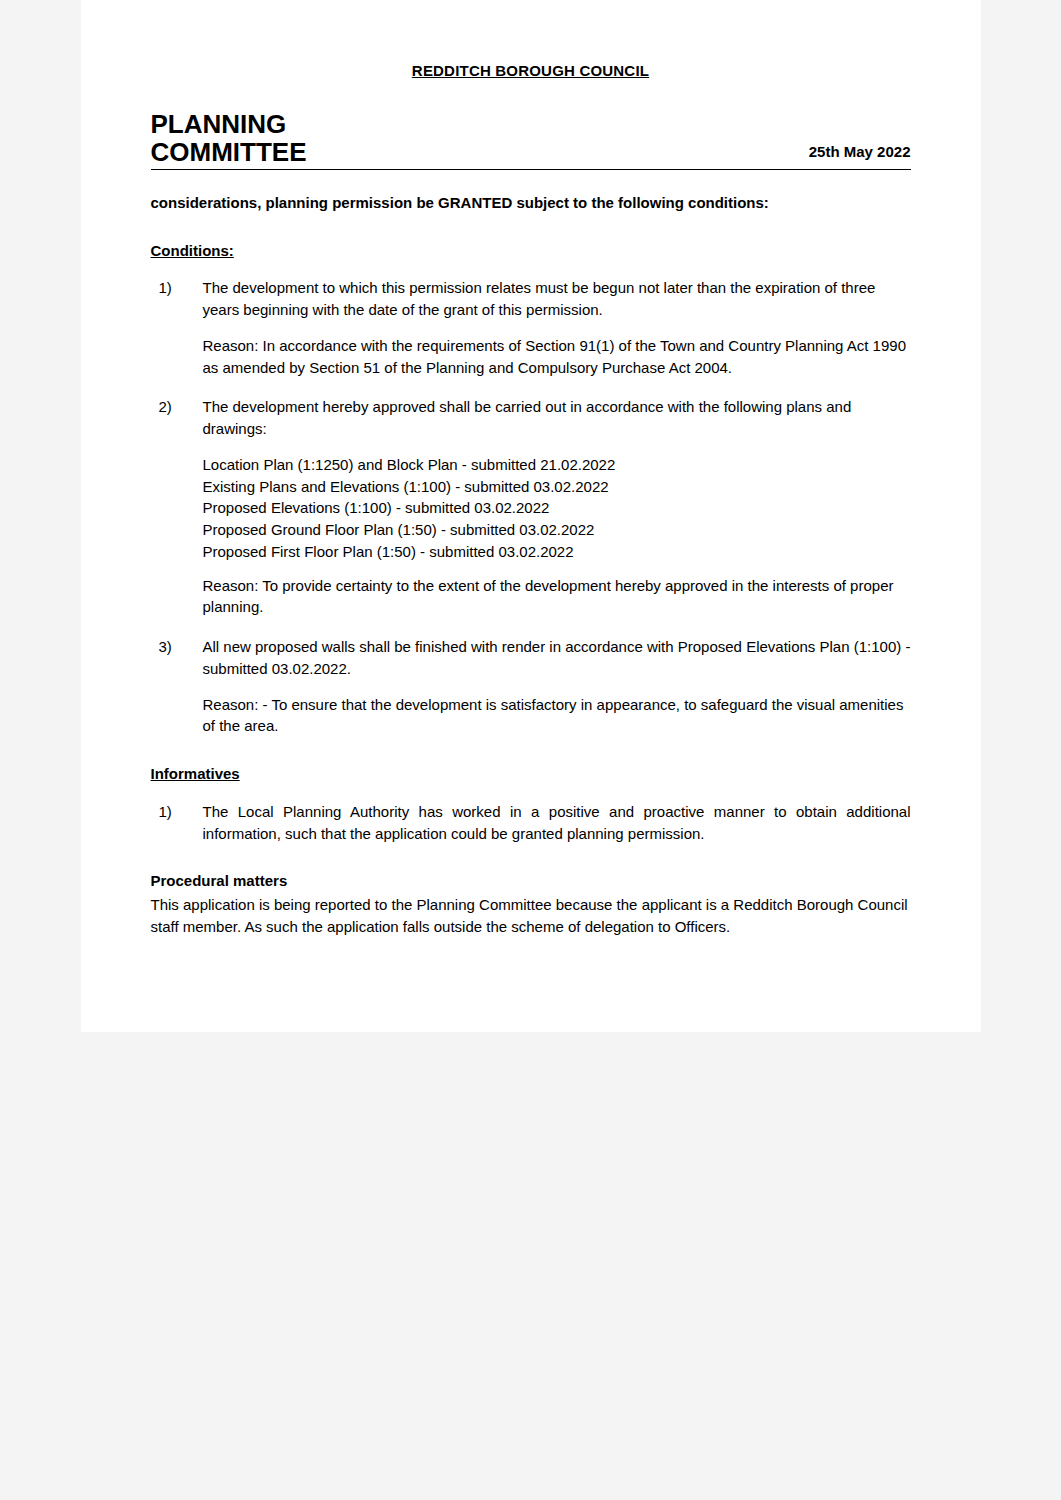REDDITCH BOROUGH COUNCIL
PLANNING
COMMITTEE
25th May 2022
considerations, planning permission be GRANTED subject to the following conditions:
Conditions:
1)
The development to which this permission relates must be begun not later than the expiration of three years beginning with the date of the grant of this permission.
Reason: In accordance with the requirements of Section 91(1) of the Town and Country Planning Act 1990 as amended by Section 51 of the Planning and Compulsory Purchase Act 2004.
2)
The development hereby approved shall be carried out in accordance with the following plans and drawings:
Location Plan (1:1250) and Block Plan - submitted 21.02.2022
Existing Plans and Elevations (1:100) - submitted 03.02.2022
Proposed Elevations (1:100) - submitted 03.02.2022
Proposed Ground Floor Plan (1:50) - submitted 03.02.2022
Proposed First Floor Plan (1:50) - submitted 03.02.2022
Reason: To provide certainty to the extent of the development hereby approved in the interests of proper planning.
3)
All new proposed walls shall be finished with render in accordance with Proposed Elevations Plan (1:100) - submitted 03.02.2022.
Reason: - To ensure that the development is satisfactory in appearance, to safeguard the visual amenities of the area.
Informatives
1)
The Local Planning Authority has worked in a positive and proactive manner to obtain additional information, such that the application could be granted planning permission.
Procedural matters
This application is being reported to the Planning Committee because the applicant is a Redditch Borough Council staff member. As such the application falls outside the scheme of delegation to Officers.